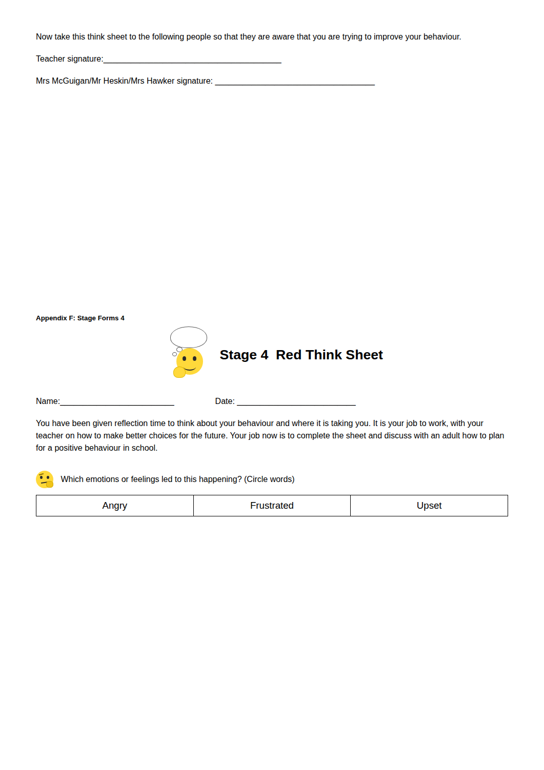Now take this think sheet to the following people so that they are aware that you are trying to improve your behaviour.
Teacher signature:_______________________________________
Mrs McGuigan/Mr Heskin/Mrs Hawker signature: ___________________________________
Appendix F: Stage Forms 4
Stage 4 Red Think Sheet
Name:_________________________ Date: __________________________
You have been given reflection time to think about your behaviour and where it is taking you. It is your job to work, with your teacher on how to make better choices for the future. Your job now is to complete the sheet and discuss with an adult how to plan for a positive behaviour in school.
Which emotions or feelings led to this happening? (Circle words)
| Angry | Frustrated | Upset |